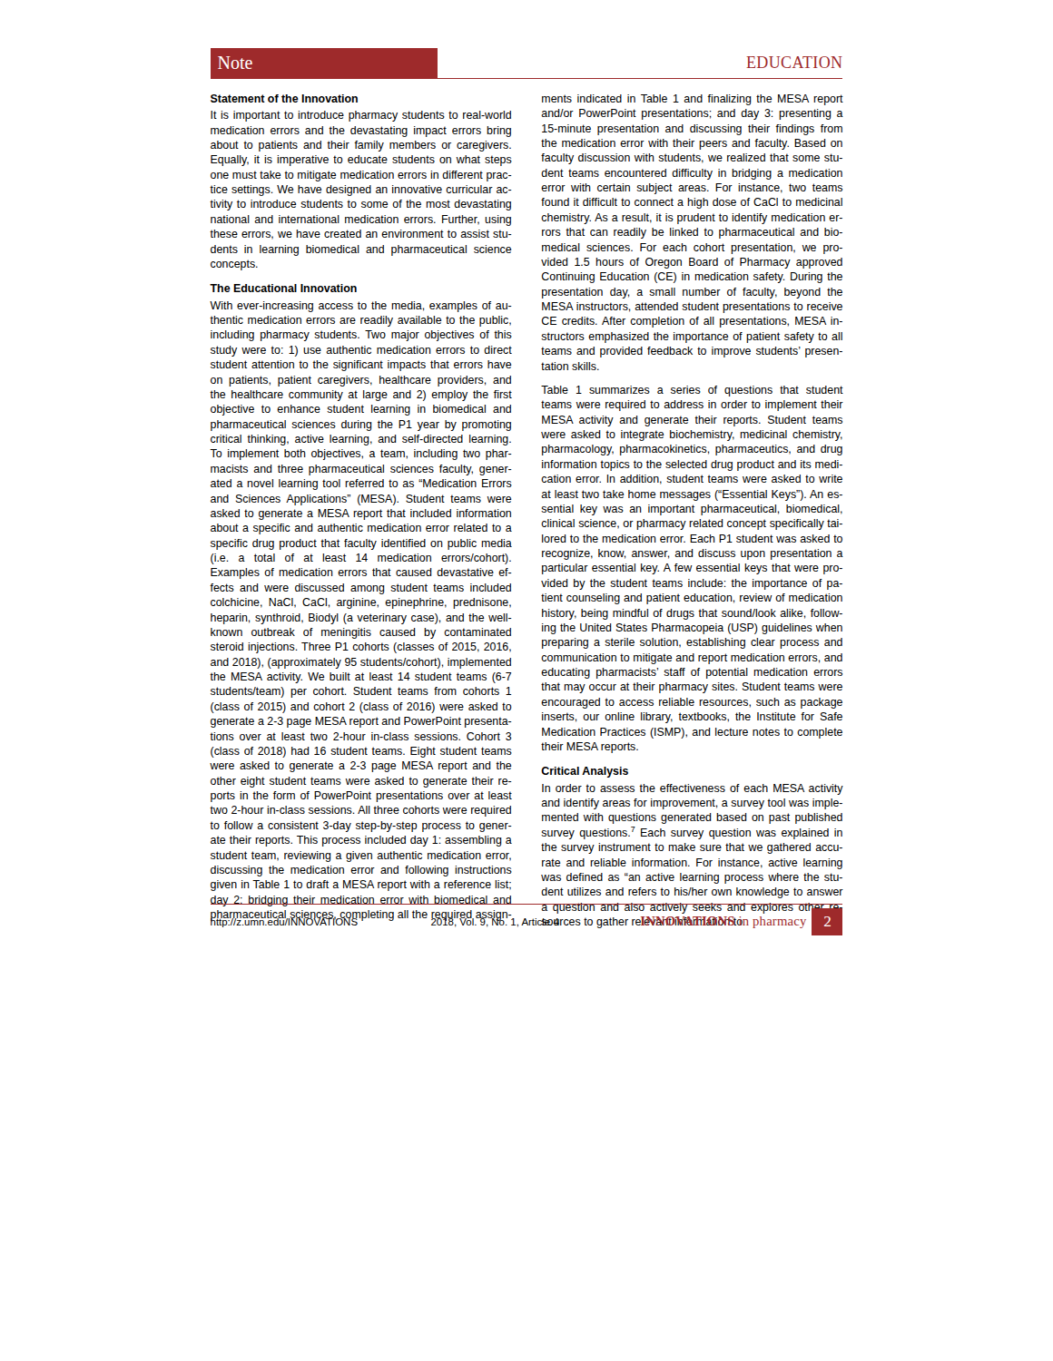Note
EDUCATION
Statement of the Innovation
It is important to introduce pharmacy students to real-world medication errors and the devastating impact errors bring about to patients and their family members or caregivers. Equally, it is imperative to educate students on what steps one must take to mitigate medication errors in different practice settings. We have designed an innovative curricular activity to introduce students to some of the most devastating national and international medication errors. Further, using these errors, we have created an environment to assist students in learning biomedical and pharmaceutical science concepts.
The Educational Innovation
With ever-increasing access to the media, examples of authentic medication errors are readily available to the public, including pharmacy students. Two major objectives of this study were to: 1) use authentic medication errors to direct student attention to the significant impacts that errors have on patients, patient caregivers, healthcare providers, and the healthcare community at large and 2) employ the first objective to enhance student learning in biomedical and pharmaceutical sciences during the P1 year by promoting critical thinking, active learning, and self-directed learning. To implement both objectives, a team, including two pharmacists and three pharmaceutical sciences faculty, generated a novel learning tool referred to as “Medication Errors and Sciences Applications” (MESA). Student teams were asked to generate a MESA report that included information about a specific and authentic medication error related to a specific drug product that faculty identified on public media (i.e. a total of at least 14 medication errors/cohort). Examples of medication errors that caused devastative effects and were discussed among student teams included colchicine, NaCl, CaCl, arginine, epinephrine, prednisone, heparin, synthroid, Biodyl (a veterinary case), and the well-known outbreak of meningitis caused by contaminated steroid injections. Three P1 cohorts (classes of 2015, 2016, and 2018), (approximately 95 students/cohort), implemented the MESA activity. We built at least 14 student teams (6-7 students/team) per cohort. Student teams from cohorts 1 (class of 2015) and cohort 2 (class of 2016) were asked to generate a 2-3 page MESA report and PowerPoint presentations over at least two 2-hour in-class sessions. Cohort 3 (class of 2018) had 16 student teams. Eight student teams were asked to generate a 2-3 page MESA report and the other eight student teams were asked to generate their reports in the form of PowerPoint presentations over at least two 2-hour in-class sessions. All three cohorts were required to follow a consistent 3-day step-by-step process to generate their reports. This process included day 1: assembling a student team, reviewing a given authentic medication error, discussing the medication error and following instructions given in Table 1 to draft a MESA report with a reference list; day 2: bridging their medication error with biomedical and pharmaceutical sciences, completing all the required assignments indicated in Table 1 and finalizing the MESA report and/or PowerPoint presentations; and day 3: presenting a 15-minute presentation and discussing their findings from the medication error with their peers and faculty. Based on faculty discussion with students, we realized that some student teams encountered difficulty in bridging a medication error with certain subject areas. For instance, two teams found it difficult to connect a high dose of CaCl to medicinal chemistry. As a result, it is prudent to identify medication errors that can readily be linked to pharmaceutical and biomedical sciences. For each cohort presentation, we provided 1.5 hours of Oregon Board of Pharmacy approved Continuing Education (CE) in medication safety. During the presentation day, a small number of faculty, beyond the MESA instructors, attended student presentations to receive CE credits. After completion of all presentations, MESA instructors emphasized the importance of patient safety to all teams and provided feedback to improve students’ presentation skills.
Table 1 summarizes a series of questions that student teams were required to address in order to implement their MESA activity and generate their reports. Student teams were asked to integrate biochemistry, medicinal chemistry, pharmacology, pharmacokinetics, pharmaceutics, and drug information topics to the selected drug product and its medication error. In addition, student teams were asked to write at least two take home messages (“Essential Keys”). An essential key was an important pharmaceutical, biomedical, clinical science, or pharmacy related concept specifically tailored to the medication error. Each P1 student was asked to recognize, know, answer, and discuss upon presentation a particular essential key. A few essential keys that were provided by the student teams include: the importance of patient counseling and patient education, review of medication history, being mindful of drugs that sound/look alike, following the United States Pharmacopeia (USP) guidelines when preparing a sterile solution, establishing clear process and communication to mitigate and report medication errors, and educating pharmacists’ staff of potential medication errors that may occur at their pharmacy sites. Student teams were encouraged to access reliable resources, such as package inserts, our online library, textbooks, the Institute for Safe Medication Practices (ISMP), and lecture notes to complete their MESA reports.
Critical Analysis
In order to assess the effectiveness of each MESA activity and identify areas for improvement, a survey tool was implemented with questions generated based on past published survey questions.7 Each survey question was explained in the survey instrument to make sure that we gathered accurate and reliable information. For instance, active learning was defined as “an active learning process where the student utilizes and refers to his/her own knowledge to answer a question and also actively seeks and explores other resources to gather relevant information to
http://z.umn.edu/INNOVATIONS
2018, Vol. 9, No. 1, Article 4
INNOVATIONS in pharmacy
2